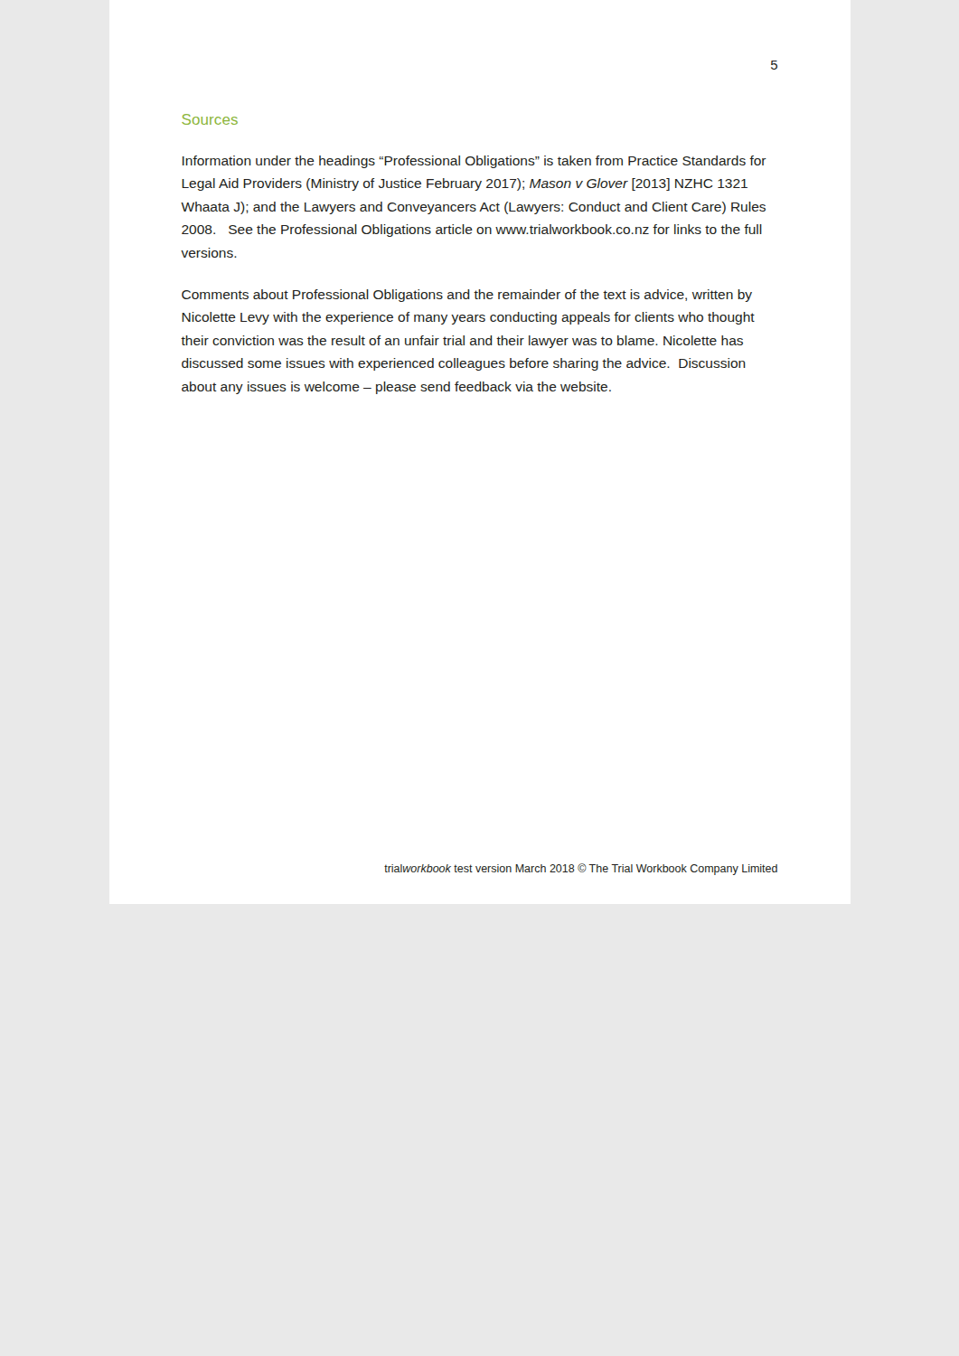5
Sources
Information under the headings “Professional Obligations” is taken from Practice Standards for Legal Aid Providers (Ministry of Justice February 2017); Mason v Glover [2013] NZHC 1321 Whaata J); and the Lawyers and Conveyancers Act (Lawyers: Conduct and Client Care) Rules 2008. See the Professional Obligations article on www.trialworkbook.co.nz for links to the full versions.
Comments about Professional Obligations and the remainder of the text is advice, written by Nicolette Levy with the experience of many years conducting appeals for clients who thought their conviction was the result of an unfair trial and their lawyer was to blame. Nicolette has discussed some issues with experienced colleagues before sharing the advice. Discussion about any issues is welcome – please send feedback via the website.
trialworkbook test version March 2018 © The Trial Workbook Company Limited